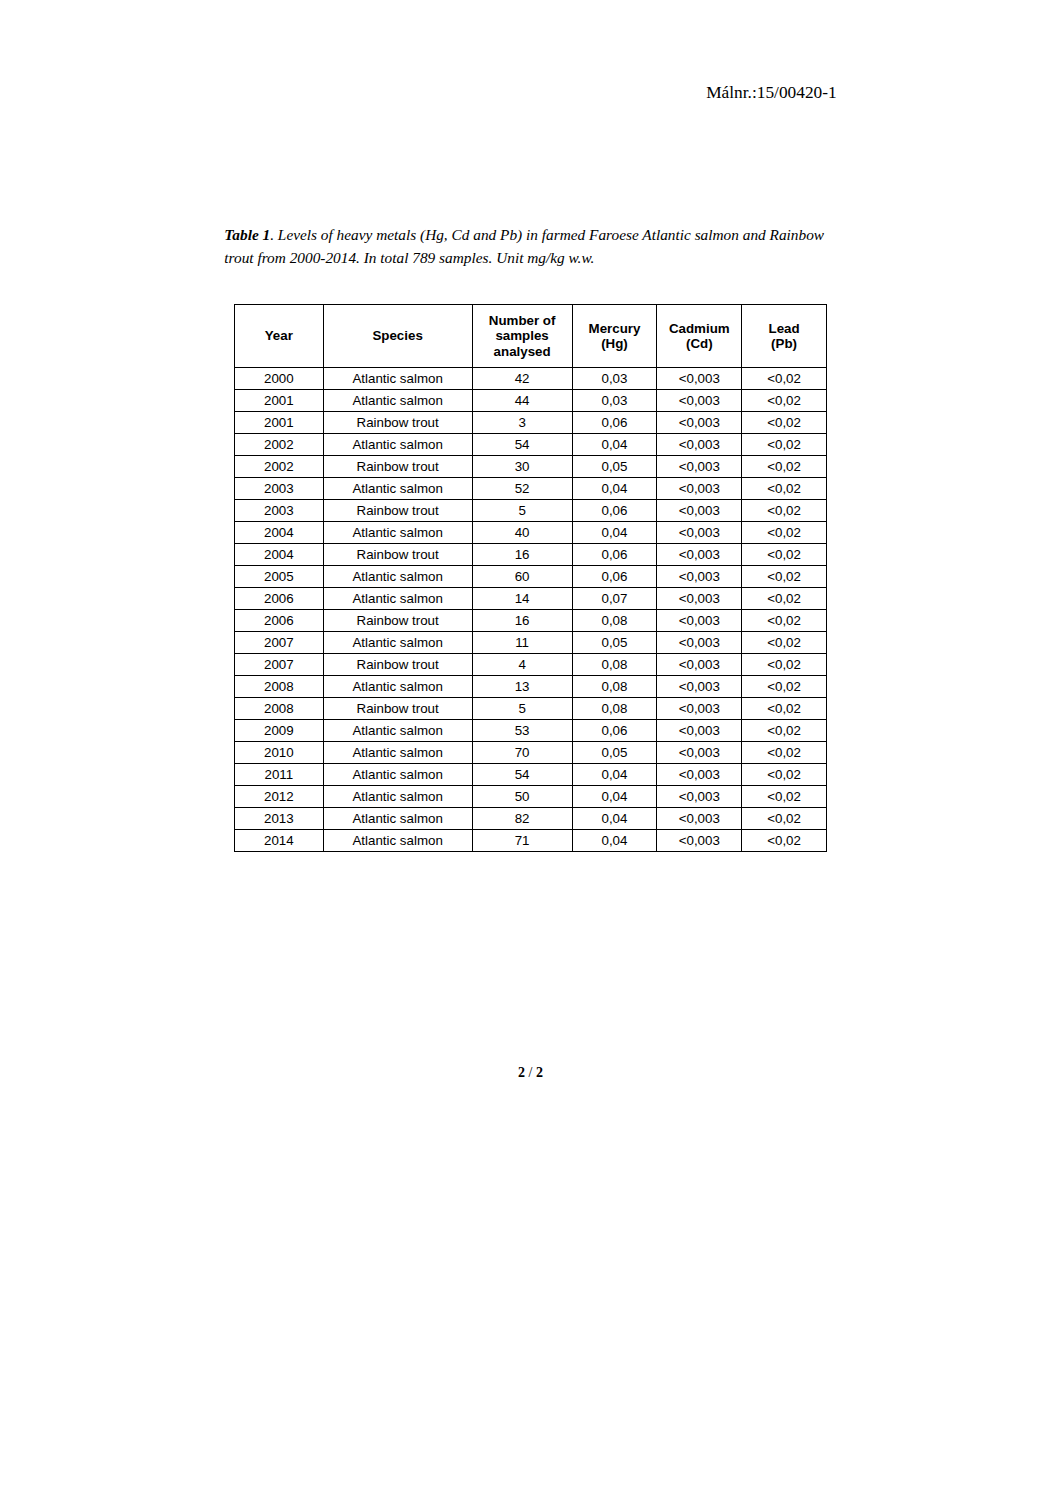Málnr.:15/00420-1
Table 1. Levels of heavy metals (Hg, Cd and Pb) in farmed Faroese Atlantic salmon and Rainbow trout from 2000-2014. In total 789 samples. Unit mg/kg w.w.
| Year | Species | Number of samples analysed | Mercury (Hg) | Cadmium (Cd) | Lead (Pb) |
| --- | --- | --- | --- | --- | --- |
| 2000 | Atlantic salmon | 42 | 0,03 | <0,003 | <0,02 |
| 2001 | Atlantic salmon | 44 | 0,03 | <0,003 | <0,02 |
| 2001 | Rainbow trout | 3 | 0,06 | <0,003 | <0,02 |
| 2002 | Atlantic salmon | 54 | 0,04 | <0,003 | <0,02 |
| 2002 | Rainbow trout | 30 | 0,05 | <0,003 | <0,02 |
| 2003 | Atlantic salmon | 52 | 0,04 | <0,003 | <0,02 |
| 2003 | Rainbow trout | 5 | 0,06 | <0,003 | <0,02 |
| 2004 | Atlantic salmon | 40 | 0,04 | <0,003 | <0,02 |
| 2004 | Rainbow trout | 16 | 0,06 | <0,003 | <0,02 |
| 2005 | Atlantic salmon | 60 | 0,06 | <0,003 | <0,02 |
| 2006 | Atlantic salmon | 14 | 0,07 | <0,003 | <0,02 |
| 2006 | Rainbow trout | 16 | 0,08 | <0,003 | <0,02 |
| 2007 | Atlantic salmon | 11 | 0,05 | <0,003 | <0,02 |
| 2007 | Rainbow trout | 4 | 0,08 | <0,003 | <0,02 |
| 2008 | Atlantic salmon | 13 | 0,08 | <0,003 | <0,02 |
| 2008 | Rainbow trout | 5 | 0,08 | <0,003 | <0,02 |
| 2009 | Atlantic salmon | 53 | 0,06 | <0,003 | <0,02 |
| 2010 | Atlantic salmon | 70 | 0,05 | <0,003 | <0,02 |
| 2011 | Atlantic salmon | 54 | 0,04 | <0,003 | <0,02 |
| 2012 | Atlantic salmon | 50 | 0,04 | <0,003 | <0,02 |
| 2013 | Atlantic salmon | 82 | 0,04 | <0,003 | <0,02 |
| 2014 | Atlantic salmon | 71 | 0,04 | <0,003 | <0,02 |
2 / 2